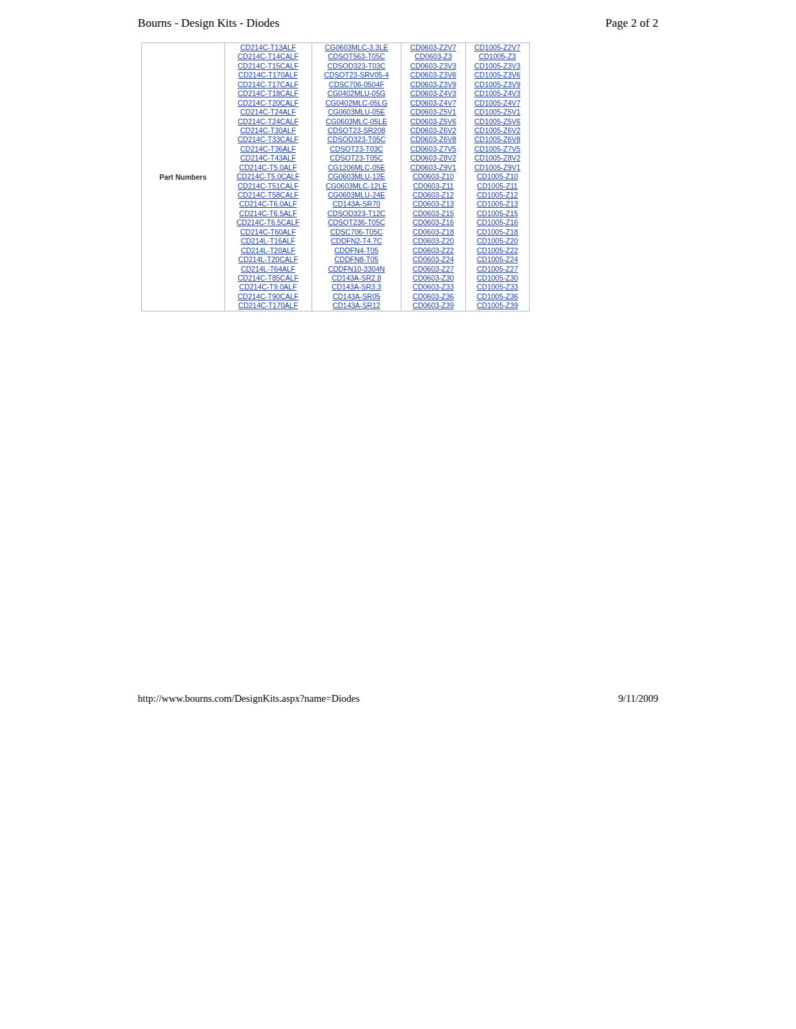Bourns - Design Kits - Diodes
Page 2 of 2
| Part Numbers | CD214C-T13ALF CD214C-T14CALF CD214C-T15CALF CD214C-T170ALF CD214C-T17CALF CD214C-T18CALF CD214C-T20CALF CD214C-T24ALF CD214C-T24CALF CD214C-T30ALF CD214C-T33CALF CD214C-T36ALF CD214C-T43ALF CD214C-T5.0ALF CD214C-T5.0CALF CD214C-T51CALF CD214C-T58CALF CD214C-T6.0ALF CD214C-T6.5ALF CD214C-T6.5CALF CD214C-T60ALF CD214L-T16ALF CD214L-T20ALF CD214L-T20CALF CD214L-T64ALF CD214C-T85CALF CD214C-T9.0ALF CD214C-T90CALF CD214C-T170ALF | CG0603MLC-3.3LE CDSOT563-T05C CDSOD323-T03C CDSOT23-SRV05-4 CDSC706-0504F CG0402MLU-05G CG0402MLC-05LG CG0603MLU-05E CG0603MLC-05LE CDSOT23-SR208 CDSOD323-T05C CDSOT23-T03C CDSOT23-T05C CG1206MLC-05E CG0603MLU-12E CG0603MLC-12LE CG0603MLU-24E CD143A-SR70 CDSOD323-T12C CDSOT236-T05C CDSC706-T05C CDDFN2-T4.7C CDDFN4-T05 CDDFN8-T05 CDDFN10-3304N CD143A-SR2.8 CD143A-SR3.3 CD143A-SR05 CD143A-SR12 | CD0603-Z2V7 CD0603-Z3 CD0603-Z3V3 CD0603-Z3V6 CD0603-Z3V9 CD0603-Z4V3 CD0603-Z4V7 CD0603-Z5V1 CD0603-Z5V6 CD0603-Z6V2 CD0603-Z6V8 CD0603-Z7V5 CD0603-Z8V2 CD0603-Z9V1 CD0603-Z10 CD0603-Z11 CD0603-Z12 CD0603-Z13 CD0603-Z15 CD0603-Z16 CD0603-Z18 CD0603-Z20 CD0603-Z22 CD0603-Z24 CD0603-Z27 CD0603-Z30 CD0603-Z33 CD0603-Z36 CD0603-Z39 | CD1005-Z2V7 CD1005-Z3 CD1005-Z3V3 CD1005-Z3V6 CD1005-Z3V9 CD1005-Z4V3 CD1005-Z4V7 CD1005-Z5V1 CD1005-Z5V6 CD1005-Z6V2 CD1005-Z6V8 CD1005-Z7V5 CD1005-Z8V2 CD1005-Z9V1 CD1005-Z10 CD1005-Z11 CD1005-Z12 CD1005-Z13 CD1005-Z15 CD1005-Z16 CD1005-Z18 CD1005-Z20 CD1005-Z22 CD1005-Z24 CD1005-Z27 CD1005-Z30 CD1005-Z33 CD1005-Z36 CD1005-Z39 |
http://www.bourns.com/DesignKits.aspx?name=Diodes
9/11/2009